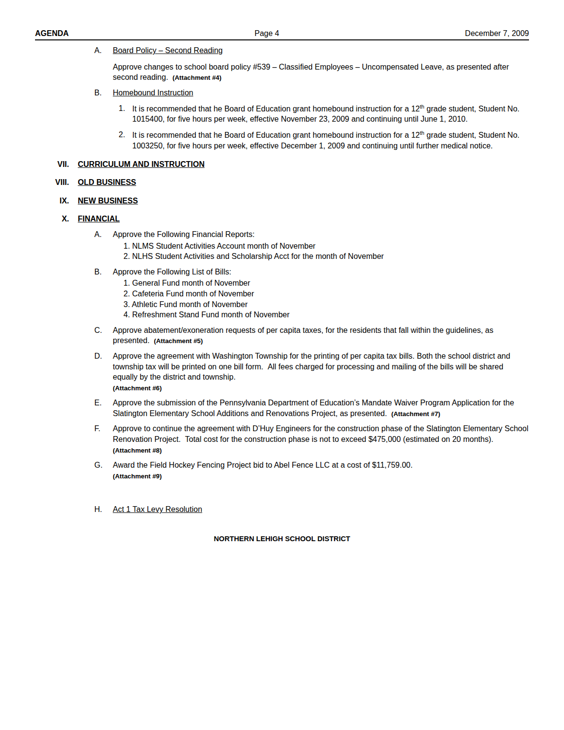AGENDA Page 4 December 7, 2009
A. Board Policy – Second Reading
Approve changes to school board policy #539 – Classified Employees – Uncompensated Leave, as presented after second reading. (Attachment #4)
B. Homebound Instruction
1. It is recommended that he Board of Education grant homebound instruction for a 12th grade student, Student No. 1015400, for five hours per week, effective November 23, 2009 and continuing until June 1, 2010.
2. It is recommended that he Board of Education grant homebound instruction for a 12th grade student, Student No. 1003250, for five hours per week, effective December 1, 2009 and continuing until further medical notice.
VII.
CURRICULUM AND INSTRUCTION
VIII.
OLD BUSINESS
IX.
NEW BUSINESS
X.
FINANCIAL
A. Approve the Following Financial Reports:
1. NLMS Student Activities Account month of November
2. NLHS Student Activities and Scholarship Acct for the month of November
B. Approve the Following List of Bills:
1. General Fund month of November
2. Cafeteria Fund month of November
3. Athletic Fund month of November
4. Refreshment Stand Fund month of November
C. Approve abatement/exoneration requests of per capita taxes, for the residents that fall within the guidelines, as presented. (Attachment #5)
D. Approve the agreement with Washington Township for the printing of per capita tax bills. Both the school district and township tax will be printed on one bill form. All fees charged for processing and mailing of the bills will be shared equally by the district and township.
(Attachment #6)
E. Approve the submission of the Pennsylvania Department of Education’s Mandate Waiver Program Application for the Slatington Elementary School Additions and Renovations Project, as presented. (Attachment #7)
F. Approve to continue the agreement with D’Huy Engineers for the construction phase of the Slatington Elementary School Renovation Project. Total cost for the construction phase is not to exceed $475,000 (estimated on 20 months). (Attachment #8)
G. Award the Field Hockey Fencing Project bid to Abel Fence LLC at a cost of $11,759.00.
(Attachment #9)
H. Act 1 Tax Levy Resolution
NORTHERN LEHIGH SCHOOL DISTRICT